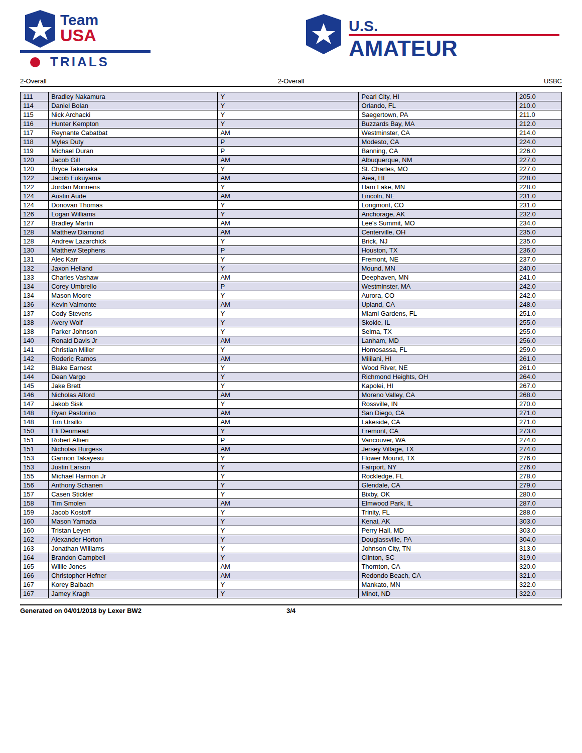Team USA TRIALS
U.S. AMATEUR
2-Overall
2-Overall
USBC
| 111 | Bradley Nakamura | Y | Pearl City, HI | 205.0 |
| 114 | Daniel Bolan | Y | Orlando, FL | 210.0 |
| 115 | Nick Archacki | Y | Saegertown, PA | 211.0 |
| 116 | Hunter Kempton | Y | Buzzards Bay, MA | 212.0 |
| 117 | Reynante Cabatbat | AM | Westminster, CA | 214.0 |
| 118 | Myles Duty | P | Modesto, CA | 224.0 |
| 119 | Michael Duran | P | Banning, CA | 226.0 |
| 120 | Jacob Gill | AM | Albuquerque, NM | 227.0 |
| 120 | Bryce Takenaka | Y | St. Charles, MO | 227.0 |
| 122 | Jacob Fukuyama | AM | Aiea, HI | 228.0 |
| 122 | Jordan Monnens | Y | Ham Lake, MN | 228.0 |
| 124 | Austin Aude | AM | Lincoln, NE | 231.0 |
| 124 | Donovan Thomas | Y | Longmont, CO | 231.0 |
| 126 | Logan Williams | Y | Anchorage, AK | 232.0 |
| 127 | Bradley Martin | AM | Lee's Summit, MO | 234.0 |
| 128 | Matthew Diamond | AM | Centerville, OH | 235.0 |
| 128 | Andrew Lazarchick | Y | Brick, NJ | 235.0 |
| 130 | Matthew Stephens | P | Houston, TX | 236.0 |
| 131 | Alec Karr | Y | Fremont, NE | 237.0 |
| 132 | Jaxon Helland | Y | Mound, MN | 240.0 |
| 133 | Charles Vashaw | AM | Deephaven, MN | 241.0 |
| 134 | Corey Umbrello | P | Westminster, MA | 242.0 |
| 134 | Mason Moore | Y | Aurora, CO | 242.0 |
| 136 | Kevin Valmonte | AM | Upland, CA | 248.0 |
| 137 | Cody Stevens | Y | Miami Gardens, FL | 251.0 |
| 138 | Avery Wolf | Y | Skokie, IL | 255.0 |
| 138 | Parker Johnson | Y | Selma, TX | 255.0 |
| 140 | Ronald Davis Jr | AM | Lanham, MD | 256.0 |
| 141 | Christian Miller | Y | Homosassa, FL | 259.0 |
| 142 | Roderic Ramos | AM | Mililani, HI | 261.0 |
| 142 | Blake Earnest | Y | Wood River, NE | 261.0 |
| 144 | Dean Vargo | Y | Richmond Heights, OH | 264.0 |
| 145 | Jake Brett | Y | Kapolei, HI | 267.0 |
| 146 | Nicholas Alford | AM | Moreno Valley, CA | 268.0 |
| 147 | Jakob Sisk | Y | Rossville, IN | 270.0 |
| 148 | Ryan Pastorino | AM | San Diego, CA | 271.0 |
| 148 | Tim Ursillo | AM | Lakeside, CA | 271.0 |
| 150 | Eli Denmead | Y | Fremont, CA | 273.0 |
| 151 | Robert Altieri | P | Vancouver, WA | 274.0 |
| 151 | Nicholas Burgess | AM | Jersey Village, TX | 274.0 |
| 153 | Gannon Takayesu | Y | Flower Mound, TX | 276.0 |
| 153 | Justin Larson | Y | Fairport, NY | 276.0 |
| 155 | Michael Harmon Jr | Y | Rockledge, FL | 278.0 |
| 156 | Anthony Schanen | Y | Glendale, CA | 279.0 |
| 157 | Casen Stickler | Y | Bixby, OK | 280.0 |
| 158 | Tim Smolen | AM | Elmwood Park, IL | 287.0 |
| 159 | Jacob Kostoff | Y | Trinity, FL | 288.0 |
| 160 | Mason Yamada | Y | Kenai, AK | 303.0 |
| 160 | Tristan Leyen | Y | Perry Hall, MD | 303.0 |
| 162 | Alexander Horton | Y | Douglassville, PA | 304.0 |
| 163 | Jonathan Williams | Y | Johnson City, TN | 313.0 |
| 164 | Brandon Campbell | Y | Clinton, SC | 319.0 |
| 165 | Willie Jones | AM | Thornton, CA | 320.0 |
| 166 | Christopher Hefner | AM | Redondo Beach, CA | 321.0 |
| 167 | Korey Balbach | Y | Mankato, MN | 322.0 |
| 167 | Jamey Kragh | Y | Minot, ND | 322.0 |
Generated on 04/01/2018 by Lexer BW2
3/4